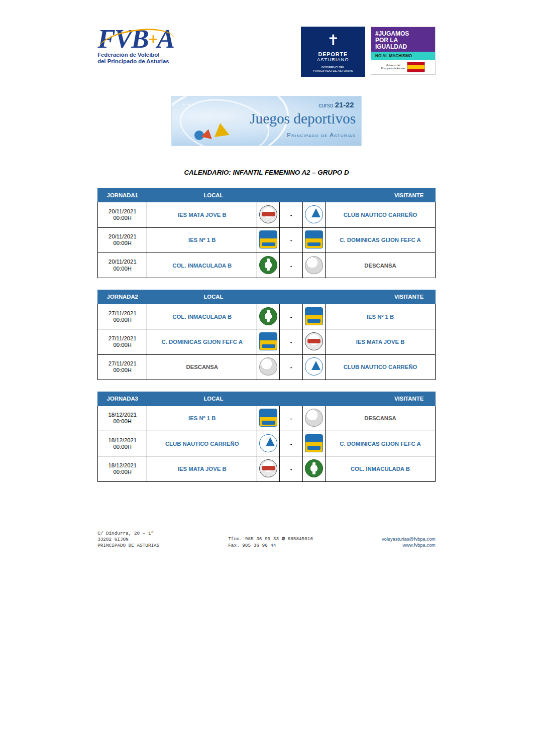FVB+A
Federación de Voleibol
del Principado de Asturias
✝
DEPORTE
ASTURIANO
GOBIERNO DEL
PRINCIPADO DE ASTURIAS
#JUGAMOS
POR LA
IGUALDAD
NO AL MACHISMO
Gobierno del
Principado de Asturias
• • •
curso 21-22
Juegos deportivos
Principado de Asturias
CALENDARIO: INFANTIL FEMENINO A2 – GRUPO D
| JORNADA1 | LOCAL | | VISITANTE |
| --- | --- | --- | --- |
| 20/11/2021 00:00H | IES MATA JOVE B | | - | | CLUB NAUTICO CARREÑO |
| 20/11/2021 00:00H | IES Nº 1 B | | - | | C. DOMINICAS GIJON FEFC A |
| 20/11/2021 00:00H | COL. INMACULADA B | | - | | DESCANSA |
| JORNADA2 | LOCAL | | VISITANTE |
| --- | --- | --- | --- |
| 27/11/2021 00:00H | COL. INMACULADA B | | - | | IES Nº 1 B |
| 27/11/2021 00:00H | C. DOMINICAS GIJON FEFC A | | - | | IES MATA JOVE B |
| 27/11/2021 00:00H | DESCANSA | | - | | CLUB NAUTICO CARREÑO |
| JORNADA3 | LOCAL | | VISITANTE |
| --- | --- | --- | --- |
| 18/12/2021 00:00H | IES Nº 1 B | | - | | DESCANSA |
| 18/12/2021 00:00H | CLUB NAUTICO CARREÑO | | - | | C. DOMINICAS GIJON FEFC A |
| 18/12/2021 00:00H | IES MATA JOVE B | | - | | COL. INMACULADA B |
C/ Dindurra, 20 – 1º
33202 GIJON
PRINCIPADO DE ASTURIAS
Tfno. 985 36 99 33 ☎ 685845616
Fax. 985 36 96 44
voleyasturias@fvbpa.com
www.fvbpa.com